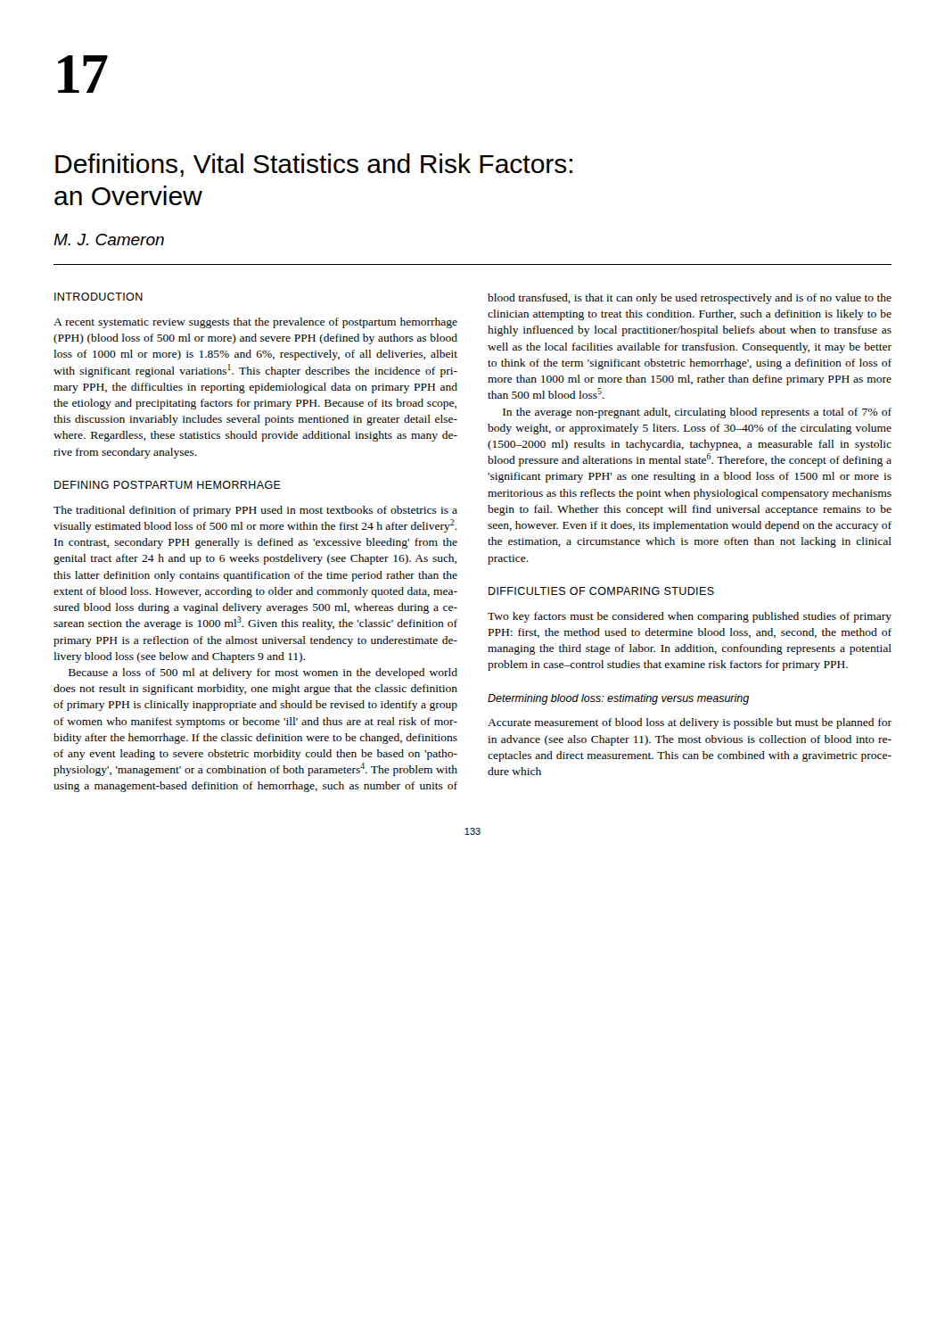17
Definitions, Vital Statistics and Risk Factors:
an Overview
M. J. Cameron
Introduction
A recent systematic review suggests that the prevalence of postpartum hemorrhage (PPH) (blood loss of 500 ml or more) and severe PPH (defined by authors as blood loss of 1000 ml or more) is 1.85% and 6%, respectively, of all deliveries, albeit with significant regional variations1. This chapter describes the incidence of primary PPH, the difficulties in reporting epidemiological data on primary PPH and the etiology and precipitating factors for primary PPH. Because of its broad scope, this discussion invariably includes several points mentioned in greater detail elsewhere. Regardless, these statistics should provide additional insights as many derive from secondary analyses.
Defining postpartum hemorrhage
The traditional definition of primary PPH used in most textbooks of obstetrics is a visually estimated blood loss of 500 ml or more within the first 24 h after delivery2. In contrast, secondary PPH generally is defined as 'excessive bleeding' from the genital tract after 24 h and up to 6 weeks postdelivery (see Chapter 16). As such, this latter definition only contains quantification of the time period rather than the extent of blood loss. However, according to older and commonly quoted data, measured blood loss during a vaginal delivery averages 500 ml, whereas during a cesarean section the average is 1000 ml3. Given this reality, the 'classic' definition of primary PPH is a reflection of the almost universal tendency to underestimate delivery blood loss (see below and Chapters 9 and 11).
Because a loss of 500 ml at delivery for most women in the developed world does not result in significant morbidity, one might argue that the classic definition of primary PPH is clinically inappropriate and should be revised to identify a group of women who manifest symptoms or become 'ill' and thus are at real risk of morbidity after the hemorrhage. If the classic definition were to be changed, definitions of any event leading to severe obstetric morbidity could then be based on 'pathophysiology', 'management' or a combination of both parameters4. The problem with using a management-based definition of hemorrhage, such as number of units of blood transfused, is that it can only be used retrospectively and is of no value to the clinician attempting to treat this condition. Further, such a definition is likely to be highly influenced by local practitioner/hospital beliefs about when to transfuse as well as the local facilities available for transfusion. Consequently, it may be better to think of the term 'significant obstetric hemorrhage', using a definition of loss of more than 1000 ml or more than 1500 ml, rather than define primary PPH as more than 500 ml blood loss5.
In the average non-pregnant adult, circulating blood represents a total of 7% of body weight, or approximately 5 liters. Loss of 30–40% of the circulating volume (1500–2000 ml) results in tachycardia, tachypnea, a measurable fall in systolic blood pressure and alterations in mental state6. Therefore, the concept of defining a 'significant primary PPH' as one resulting in a blood loss of 1500 ml or more is meritorious as this reflects the point when physiological compensatory mechanisms begin to fail. Whether this concept will find universal acceptance remains to be seen, however. Even if it does, its implementation would depend on the accuracy of the estimation, a circumstance which is more often than not lacking in clinical practice.
Difficulties of comparing studies
Two key factors must be considered when comparing published studies of primary PPH: first, the method used to determine blood loss, and, second, the method of managing the third stage of labor. In addition, confounding represents a potential problem in case–control studies that examine risk factors for primary PPH.
Determining blood loss: estimating versus measuring
Accurate measurement of blood loss at delivery is possible but must be planned for in advance (see also Chapter 11). The most obvious is collection of blood into receptacles and direct measurement. This can be combined with a gravimetric procedure which
133